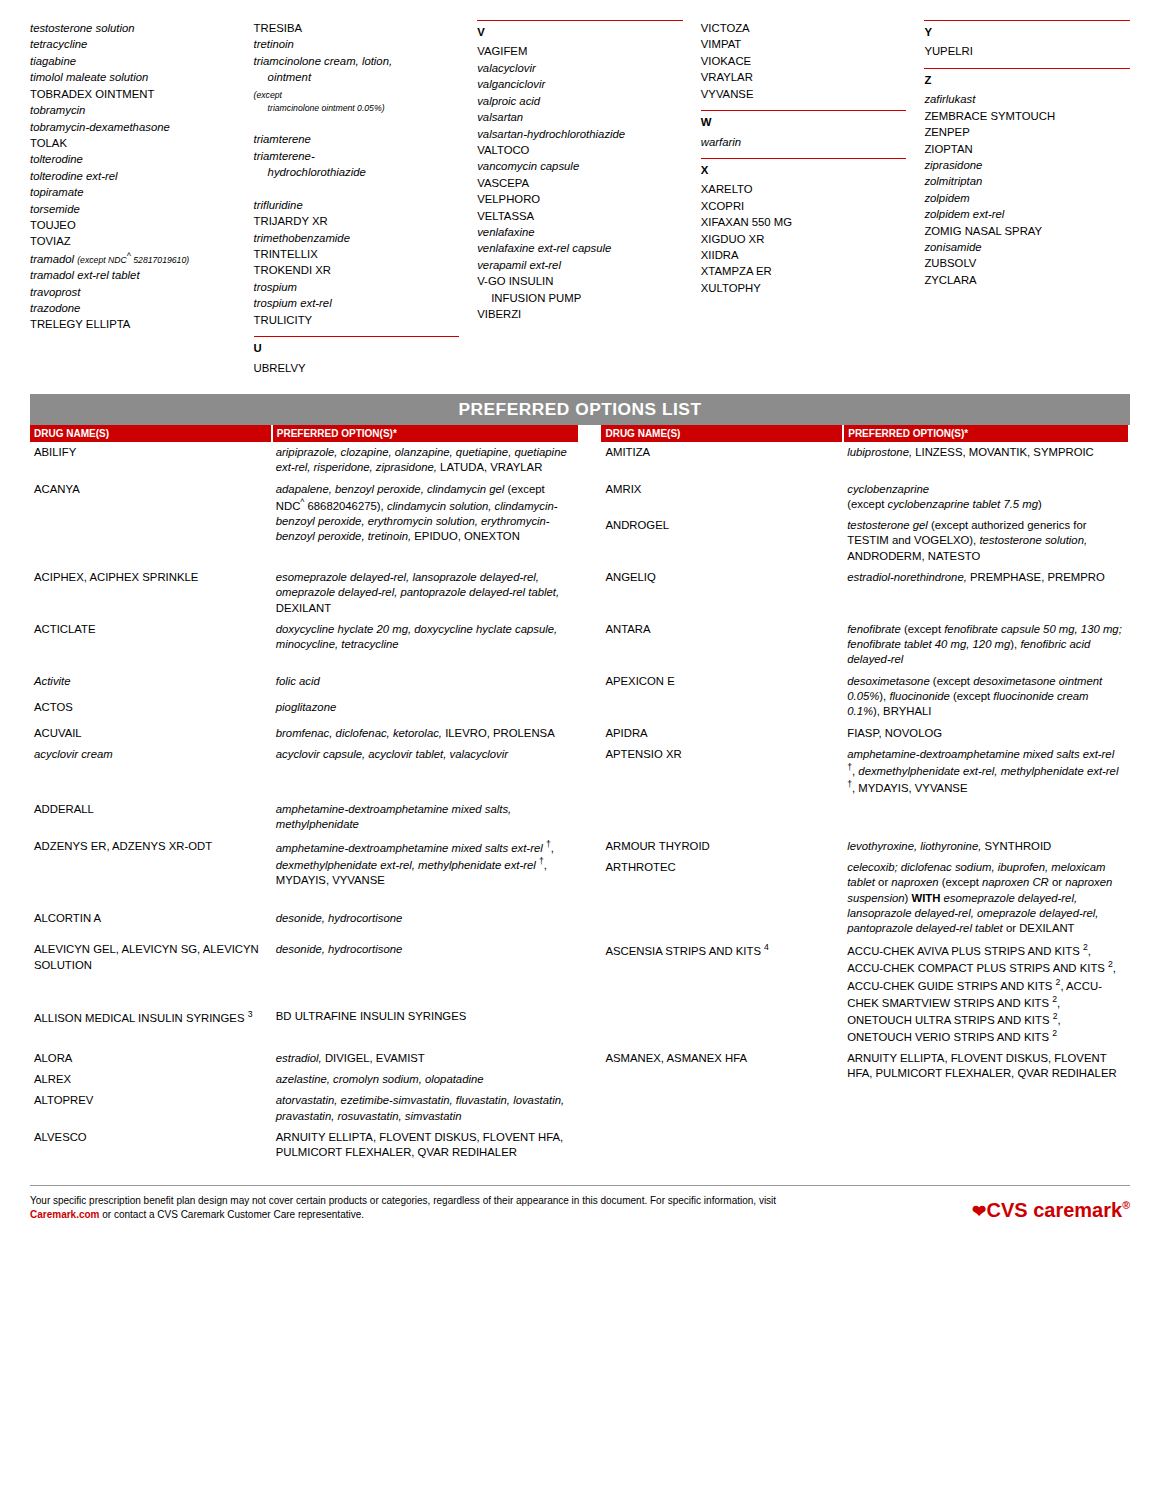testosterone solution
tetracycline
tiagabine
timolol maleate solution
TOBRADEX OINTMENT
tobramycin
tobramycin-dexamethasone
TOLAK
tolterodine
tolterodine ext-rel
topiramate
torsemide
TOUJEO
TOVIAZ
tramadol (except NDC^ 52817019610)
tramadol ext-rel tablet
travoprost
trazodone
TRELEGY ELLIPTA
TRESIBA
tretinoin
triamcinolone cream, lotion,
ointment (except
triamcinolone ointment 0.05%)
triamterene
triamterene-
hydrochlorothiazide
trifluridine
TRIJARDY XR
trimethobenzamide
TRINTELLIX
TROKENDI XR
trospium
trospium ext-rel
TRULICITY
U
UBRELVY
V
VAGIFEM
valacyclovir
valganciclovir
valproic acid
valsartan
valsartan-hydrochlorothiazide
VALTOCO
vancomycin capsule
VASCEPA
VELPHORO
VELTASSA
venlafaxine
venlafaxine ext-rel capsule
verapamil ext-rel
V-GO INSULIN
INFUSION PUMP VIBERZI
VICTOZA
VIMPAT
VIOKACE
VRAYLAR
VYVANSE
W
warfarin
X
XARELTO
XCOPRI
XIFAXAN 550 MG
XIGDUO XR
XIIDRA
XTAMPZA ER
XULTOPHY
Y
YUPELRI
Z
zafirlukast
ZEMBRACE SYMTOUCH
ZENPEP
ZIOPTAN
ziprasidone
zolmitriptan
zolpidem
zolpidem ext-rel
ZOMIG NASAL SPRAY
zonisamide
ZUBSOLV
ZYCLARA
PREFERRED OPTIONS LIST
| DRUG NAME(S) | PREFERRED OPTION(S)* | | DRUG NAME(S) | PREFERRED OPTION(S)* |
| --- | --- | --- | --- | --- |
| ABILIFY | aripiprazole, clozapine, olanzapine, quetiapine, quetiapine ext-rel, risperidone, ziprasidone, LATUDA, VRAYLAR | | AMITIZA | lubiprostone, LINZESS, MOVANTIK, SYMPROIC |
| ACANYA | adapalene, benzoyl peroxide, clindamycin gel (except NDC ^ 68682046275), clindamycin solution, clindamycin-benzoyl peroxide, erythromycin solution, erythromycin-benzoyl peroxide, tretinoin, EPIDUO, ONEXTON | | AMRIX | cyclobenzaprine (except cyclobenzaprine tablet 7.5 mg ) |
| | ANDROGEL | testosterone gel (except authorized generics for TESTIM and VOGELXO), testosterone solution, ANDRODERM, NATESTO |
| ACIPHEX, ACIPHEX SPRINKLE | esomeprazole delayed-rel, lansoprazole delayed-rel, omeprazole delayed-rel, pantoprazole delayed-rel tablet, DEXILANT | | ANGELIQ | estradiol-norethindrone, PREMPHASE, PREMPRO |
| ACTICLATE | doxycycline hyclate 20 mg, doxycycline hyclate capsule, minocycline, tetracycline | | ANTARA | fenofibrate (except fenofibrate capsule 50 mg, 130 mg; fenofibrate tablet 40 mg, 120 mg ), fenofibric acid delayed-rel |
| Activite | folic acid | | APEXICON E | desoximetasone (except desoximetasone ointment 0.05% ), fluocinonide (except fluocinonide cream 0.1% ), BRYHALI |
| ACTOS | pioglitazone | |
| ACUVAIL | bromfenac, diclofenac, ketorolac, ILEVRO, PROLENSA | | APIDRA | FIASP, NOVOLOG |
| acyclovir cream | acyclovir capsule, acyclovir tablet, valacyclovir | | APTENSIO XR | amphetamine-dextroamphetamine mixed salts ext-rel † , dexmethylphenidate ext-rel, methylphenidate ext-rel † , MYDAYIS, VYVANSE |
| ADDERALL | amphetamine-dextroamphetamine mixed salts, methylphenidate | | | |
| ADZENYS ER, ADZENYS XR-ODT | amphetamine-dextroamphetamine mixed salts ext-rel † , dexmethylphenidate ext-rel, methylphenidate ext-rel † , MYDAYIS, VYVANSE | | ARMOUR THYROID | levothyroxine, liothyronine, SYNTHROID |
| | ARTHROTEC | celecoxib; diclofenac sodium, ibuprofen, meloxicam tablet or naproxen (except naproxen CR or naproxen suspension ) WITH esomeprazole delayed-rel, lansoprazole delayed-rel, omeprazole delayed-rel, pantoprazole delayed-rel tablet or DEXILANT |
| ALCORTIN A | desonide, hydrocortisone | |
| ALEVICYN GEL, ALEVICYN SG, ALEVICYN SOLUTION | desonide, hydrocortisone | | ASCENSIA STRIPS AND KITS 4 | ACCU-CHEK AVIVA PLUS STRIPS AND KITS 2 , ACCU-CHEK COMPACT PLUS STRIPS AND KITS 2 , ACCU-CHEK GUIDE STRIPS AND KITS 2 , ACCU-CHEK SMARTVIEW STRIPS AND KITS 2 , ONETOUCH ULTRA STRIPS AND KITS 2 , ONETOUCH VERIO STRIPS AND KITS 2 |
| ALLISON MEDICAL INSULIN SYRINGES 3 | BD ULTRAFINE INSULIN SYRINGES | |
| ALORA | estradiol, DIVIGEL, EVAMIST | | ASMANEX, ASMANEX HFA | ARNUITY ELLIPTA, FLOVENT DISKUS, FLOVENT HFA, PULMICORT FLEXHALER, QVAR REDIHALER |
| ALREX | azelastine, cromolyn sodium, olopatadine | |
| ALTOPREV | atorvastatin, ezetimibe-simvastatin, fluvastatin, lovastatin, pravastatin, rosuvastatin, simvastatin | | | |
| ALVESCO | ARNUITY ELLIPTA, FLOVENT DISKUS, FLOVENT HFA, PULMICORT FLEXHALER, QVAR REDIHALER | | | |
Your specific prescription benefit plan design may not cover certain products or categories, regardless of their appearance in this document. For specific information, visit Caremark.com or contact a CVS Caremark Customer Care representative.
❤CVS caremark®